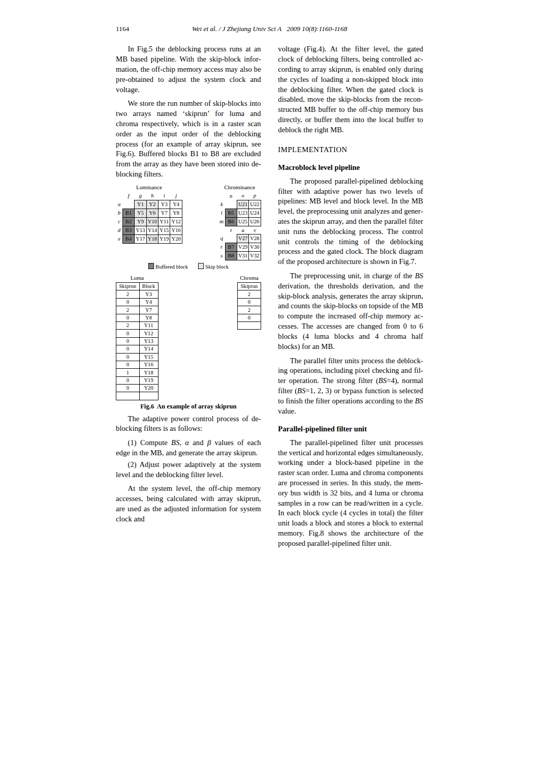1164 Wei et al. / J Zhejiang Univ Sci A 2009 10(8):1160-1168
In Fig.5 the deblocking process runs at an MB based pipeline. With the skip-block information, the off-chip memory access may also be pre-obtained to adjust the system clock and voltage.
We store the run number of skip-blocks into two arrays named ‘skiprun’ for luma and chroma respectively, which is in a raster scan order as the input order of the deblocking process (for an example of array skiprun, see Fig.6). Buffered blocks B1 to B8 are excluded from the array as they have been stored into deblocking filters.
Luminance
| | f | g | h | i | j |
| a | | Y1 | Y2 | Y3 | Y4 |
| b | B1 | Y5 | Y6 | Y7 | Y8 |
| c | B2 | Y9 | Y10 | Y11 | Y12 |
| d | B3 | Y13 | Y14 | Y15 | Y16 |
| e | B4 | Y17 | Y18 | Y19 | Y20 |
Chrominance
| | n | o | p |
| k | | U21 | U22 |
| l | B5 | U23 | U24 |
| m | B6 | U25 | U26 |
| | t | u | v |
| q | | V27 | V28 |
| r | B7 | V29 | V30 |
| s | B8 | V31 | V32 |
Buffered block Skip block
Luma
| Skiprun | Block |
| --- | --- |
| 2 | Y3 |
| 0 | Y4 |
| 2 | Y7 |
| 0 | Y8 |
| 2 | Y11 |
| 0 | Y12 |
| 0 | Y13 |
| 0 | Y14 |
| 0 | Y15 |
| 0 | Y16 |
| 1 | Y18 |
| 0 | Y19 |
| 0 | Y20 |
Chroma
| Skiprun |
| --- |
| 2 |
| 0 |
| 2 |
| 0 |
Fig.6 An example of array skiprun
The adaptive power control process of deblocking filters is as follows:
(1) Compute BS, α and β values of each edge in the MB, and generate the array skiprun.
(2) Adjust power adaptively at the system level and the deblocking filter level.
At the system level, the off-chip memory accesses, being calculated with array skiprun, are used as the adjusted information for system clock and
voltage (Fig.4). At the filter level, the gated clock of deblocking filters, being controlled according to array skiprun, is enabled only during the cycles of loading a non-skipped block into the deblocking filter. When the gated clock is disabled, move the skip-blocks from the reconstructed MB buffer to the off-chip memory bus directly, or buffer them into the local buffer to deblock the right MB.
IMPLEMENTATION
Macroblock level pipeline
The proposed parallel-pipelined deblocking filter with adaptive power has two levels of pipelines: MB level and block level. In the MB level, the preprocessing unit analyzes and generates the skiprun array, and then the parallel filter unit runs the deblocking process. The control unit controls the timing of the deblocking process and the gated clock. The block diagram of the proposed architecture is shown in Fig.7.
The preprocessing unit, in charge of the BS derivation, the thresholds derivation, and the skip-block analysis, generates the array skiprun, and counts the skip-blocks on topside of the MB to compute the increased off-chip memory accesses. The accesses are changed from 0 to 6 blocks (4 luma blocks and 4 chroma half blocks) for an MB.
The parallel filter units process the deblocking operations, including pixel checking and filter operation. The strong filter (BS=4), normal filter (BS=1, 2, 3) or bypass function is selected to finish the filter operations according to the BS value.
Parallel-pipelined filter unit
The parallel-pipelined filter unit processes the vertical and horizontal edges simultaneously, working under a block-based pipeline in the raster scan order. Luma and chroma components are processed in series. In this study, the memory bus width is 32 bits, and 4 luma or chroma samples in a row can be read/written in a cycle. In each block cycle (4 cycles in total) the filter unit loads a block and stores a block to external memory. Fig.8 shows the architecture of the proposed parallel-pipelined filter unit.